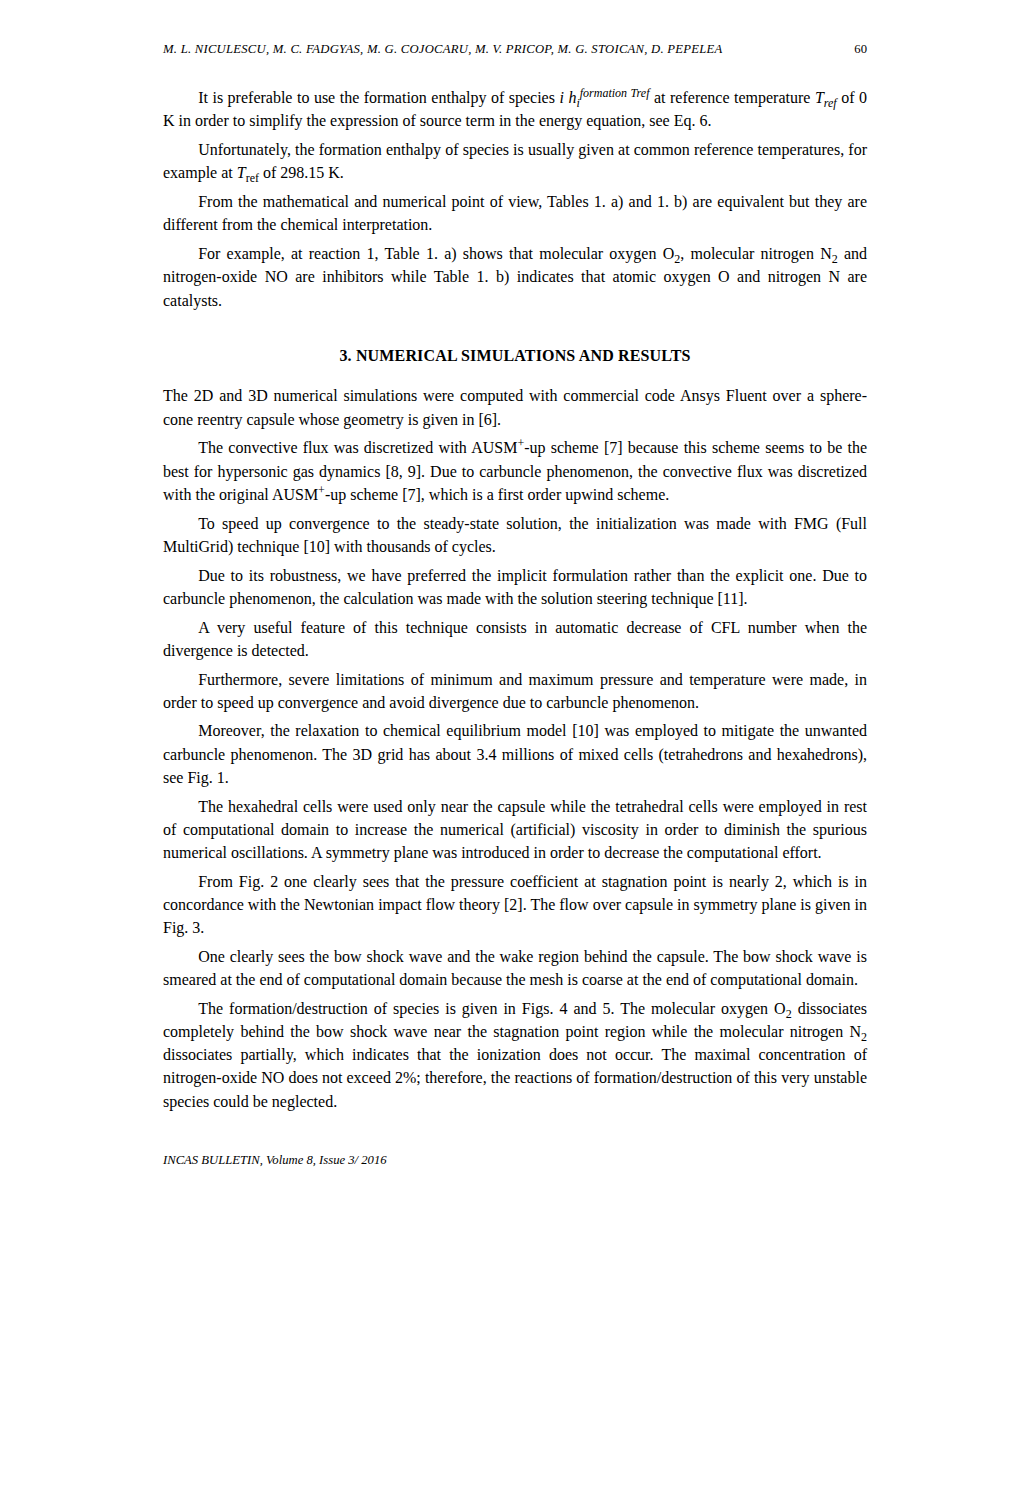M. L. NICULESCU, M. C. FADGYAS, M. G. COJOCARU, M. V. PRICOP, M. G. STOICAN, D. PEPELEA 60
It is preferable to use the formation enthalpy of species i hiformation Tref at reference temperature Tref of 0 K in order to simplify the expression of source term in the energy equation, see Eq. 6.
Unfortunately, the formation enthalpy of species is usually given at common reference temperatures, for example at Tref of 298.15 K.
From the mathematical and numerical point of view, Tables 1. a) and 1. b) are equivalent but they are different from the chemical interpretation.
For example, at reaction 1, Table 1. a) shows that molecular oxygen O2, molecular nitrogen N2 and nitrogen-oxide NO are inhibitors while Table 1. b) indicates that atomic oxygen O and nitrogen N are catalysts.
3. NUMERICAL SIMULATIONS AND RESULTS
The 2D and 3D numerical simulations were computed with commercial code Ansys Fluent over a sphere-cone reentry capsule whose geometry is given in [6].
The convective flux was discretized with AUSM+-up scheme [7] because this scheme seems to be the best for hypersonic gas dynamics [8, 9]. Due to carbuncle phenomenon, the convective flux was discretized with the original AUSM+-up scheme [7], which is a first order upwind scheme.
To speed up convergence to the steady-state solution, the initialization was made with FMG (Full MultiGrid) technique [10] with thousands of cycles.
Due to its robustness, we have preferred the implicit formulation rather than the explicit one. Due to carbuncle phenomenon, the calculation was made with the solution steering technique [11].
A very useful feature of this technique consists in automatic decrease of CFL number when the divergence is detected.
Furthermore, severe limitations of minimum and maximum pressure and temperature were made, in order to speed up convergence and avoid divergence due to carbuncle phenomenon.
Moreover, the relaxation to chemical equilibrium model [10] was employed to mitigate the unwanted carbuncle phenomenon. The 3D grid has about 3.4 millions of mixed cells (tetrahedrons and hexahedrons), see Fig. 1.
The hexahedral cells were used only near the capsule while the tetrahedral cells were employed in rest of computational domain to increase the numerical (artificial) viscosity in order to diminish the spurious numerical oscillations. A symmetry plane was introduced in order to decrease the computational effort.
From Fig. 2 one clearly sees that the pressure coefficient at stagnation point is nearly 2, which is in concordance with the Newtonian impact flow theory [2]. The flow over capsule in symmetry plane is given in Fig. 3.
One clearly sees the bow shock wave and the wake region behind the capsule. The bow shock wave is smeared at the end of computational domain because the mesh is coarse at the end of computational domain.
The formation/destruction of species is given in Figs. 4 and 5. The molecular oxygen O2 dissociates completely behind the bow shock wave near the stagnation point region while the molecular nitrogen N2 dissociates partially, which indicates that the ionization does not occur. The maximal concentration of nitrogen-oxide NO does not exceed 2%; therefore, the reactions of formation/destruction of this very unstable species could be neglected.
INCAS BULLETIN, Volume 8, Issue 3/ 2016